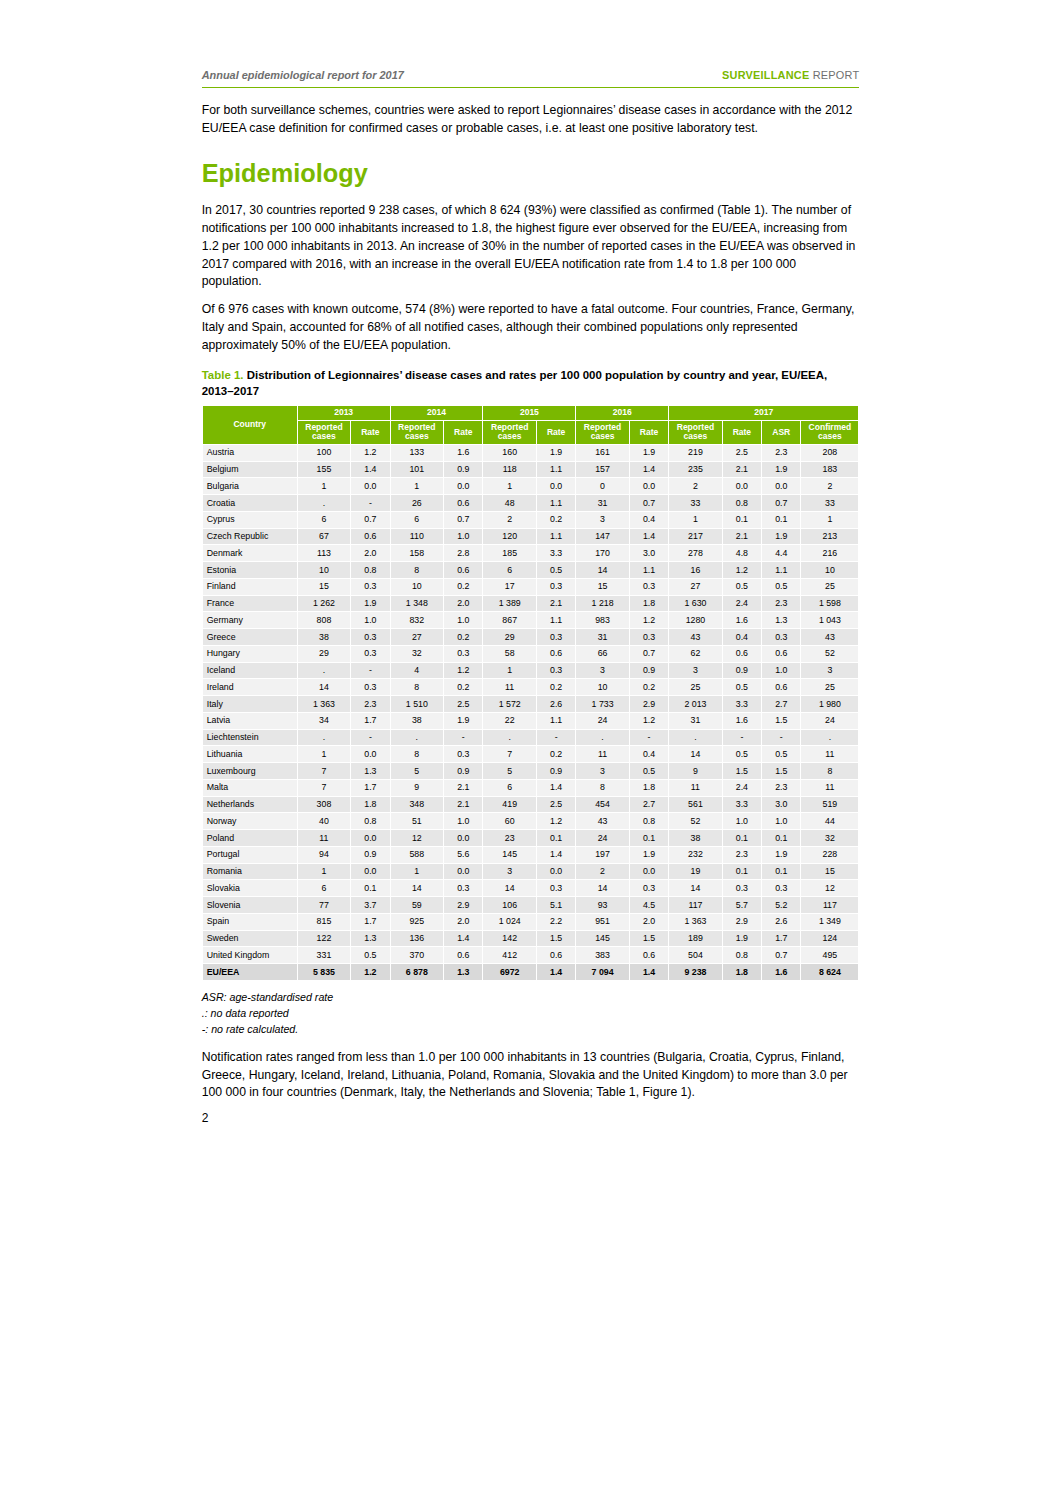Annual epidemiological report for 2017
SURVEILLANCE REPORT
For both surveillance schemes, countries were asked to report Legionnaires’ disease cases in accordance with the 2012 EU/EEA case definition for confirmed cases or probable cases, i.e. at least one positive laboratory test.
Epidemiology
In 2017, 30 countries reported 9 238 cases, of which 8 624 (93%) were classified as confirmed (Table 1). The number of notifications per 100 000 inhabitants increased to 1.8, the highest figure ever observed for the EU/EEA, increasing from 1.2 per 100 000 inhabitants in 2013. An increase of 30% in the number of reported cases in the EU/EEA was observed in 2017 compared with 2016, with an increase in the overall EU/EEA notification rate from 1.4 to 1.8 per 100 000 population.
Of 6 976 cases with known outcome, 574 (8%) were reported to have a fatal outcome. Four countries, France, Germany, Italy and Spain, accounted for 68% of all notified cases, although their combined populations only represented approximately 50% of the EU/EEA population.
Table 1. Distribution of Legionnaires’ disease cases and rates per 100 000 population by country and year, EU/EEA, 2013–2017
| Country | 2013 | 2014 | 2015 | 2016 | 2017 |
| --- | --- | --- | --- | --- | --- |
| Reported cases | Rate | Reported cases | Rate | Reported cases | Rate | Reported cases | Rate | Reported cases | Rate | ASR | Confirmed cases |
| Austria | 100 | 1.2 | 133 | 1.6 | 160 | 1.9 | 161 | 1.9 | 219 | 2.5 | 2.3 | 208 |
| Belgium | 155 | 1.4 | 101 | 0.9 | 118 | 1.1 | 157 | 1.4 | 235 | 2.1 | 1.9 | 183 |
| Bulgaria | 1 | 0.0 | 1 | 0.0 | 1 | 0.0 | 0 | 0.0 | 2 | 0.0 | 0.0 | 2 |
| Croatia | . | - | 26 | 0.6 | 48 | 1.1 | 31 | 0.7 | 33 | 0.8 | 0.7 | 33 |
| Cyprus | 6 | 0.7 | 6 | 0.7 | 2 | 0.2 | 3 | 0.4 | 1 | 0.1 | 0.1 | 1 |
| Czech Republic | 67 | 0.6 | 110 | 1.0 | 120 | 1.1 | 147 | 1.4 | 217 | 2.1 | 1.9 | 213 |
| Denmark | 113 | 2.0 | 158 | 2.8 | 185 | 3.3 | 170 | 3.0 | 278 | 4.8 | 4.4 | 216 |
| Estonia | 10 | 0.8 | 8 | 0.6 | 6 | 0.5 | 14 | 1.1 | 16 | 1.2 | 1.1 | 10 |
| Finland | 15 | 0.3 | 10 | 0.2 | 17 | 0.3 | 15 | 0.3 | 27 | 0.5 | 0.5 | 25 |
| France | 1 262 | 1.9 | 1 348 | 2.0 | 1 389 | 2.1 | 1 218 | 1.8 | 1 630 | 2.4 | 2.3 | 1 598 |
| Germany | 808 | 1.0 | 832 | 1.0 | 867 | 1.1 | 983 | 1.2 | 1280 | 1.6 | 1.3 | 1 043 |
| Greece | 38 | 0.3 | 27 | 0.2 | 29 | 0.3 | 31 | 0.3 | 43 | 0.4 | 0.3 | 43 |
| Hungary | 29 | 0.3 | 32 | 0.3 | 58 | 0.6 | 66 | 0.7 | 62 | 0.6 | 0.6 | 52 |
| Iceland | . | - | 4 | 1.2 | 1 | 0.3 | 3 | 0.9 | 3 | 0.9 | 1.0 | 3 |
| Ireland | 14 | 0.3 | 8 | 0.2 | 11 | 0.2 | 10 | 0.2 | 25 | 0.5 | 0.6 | 25 |
| Italy | 1 363 | 2.3 | 1 510 | 2.5 | 1 572 | 2.6 | 1 733 | 2.9 | 2 013 | 3.3 | 2.7 | 1 980 |
| Latvia | 34 | 1.7 | 38 | 1.9 | 22 | 1.1 | 24 | 1.2 | 31 | 1.6 | 1.5 | 24 |
| Liechtenstein | . | - | . | - | . | - | . | - | . | - | - | . |
| Lithuania | 1 | 0.0 | 8 | 0.3 | 7 | 0.2 | 11 | 0.4 | 14 | 0.5 | 0.5 | 11 |
| Luxembourg | 7 | 1.3 | 5 | 0.9 | 5 | 0.9 | 3 | 0.5 | 9 | 1.5 | 1.5 | 8 |
| Malta | 7 | 1.7 | 9 | 2.1 | 6 | 1.4 | 8 | 1.8 | 11 | 2.4 | 2.3 | 11 |
| Netherlands | 308 | 1.8 | 348 | 2.1 | 419 | 2.5 | 454 | 2.7 | 561 | 3.3 | 3.0 | 519 |
| Norway | 40 | 0.8 | 51 | 1.0 | 60 | 1.2 | 43 | 0.8 | 52 | 1.0 | 1.0 | 44 |
| Poland | 11 | 0.0 | 12 | 0.0 | 23 | 0.1 | 24 | 0.1 | 38 | 0.1 | 0.1 | 32 |
| Portugal | 94 | 0.9 | 588 | 5.6 | 145 | 1.4 | 197 | 1.9 | 232 | 2.3 | 1.9 | 228 |
| Romania | 1 | 0.0 | 1 | 0.0 | 3 | 0.0 | 2 | 0.0 | 19 | 0.1 | 0.1 | 15 |
| Slovakia | 6 | 0.1 | 14 | 0.3 | 14 | 0.3 | 14 | 0.3 | 14 | 0.3 | 0.3 | 12 |
| Slovenia | 77 | 3.7 | 59 | 2.9 | 106 | 5.1 | 93 | 4.5 | 117 | 5.7 | 5.2 | 117 |
| Spain | 815 | 1.7 | 925 | 2.0 | 1 024 | 2.2 | 951 | 2.0 | 1 363 | 2.9 | 2.6 | 1 349 |
| Sweden | 122 | 1.3 | 136 | 1.4 | 142 | 1.5 | 145 | 1.5 | 189 | 1.9 | 1.7 | 124 |
| United Kingdom | 331 | 0.5 | 370 | 0.6 | 412 | 0.6 | 383 | 0.6 | 504 | 0.8 | 0.7 | 495 |
| EU/EEA | 5 835 | 1.2 | 6 878 | 1.3 | 6972 | 1.4 | 7 094 | 1.4 | 9 238 | 1.8 | 1.6 | 8 624 |
ASR: age-standardised rate
.: no data reported
-: no rate calculated.
Notification rates ranged from less than 1.0 per 100 000 inhabitants in 13 countries (Bulgaria, Croatia, Cyprus, Finland, Greece, Hungary, Iceland, Ireland, Lithuania, Poland, Romania, Slovakia and the United Kingdom) to more than 3.0 per 100 000 in four countries (Denmark, Italy, the Netherlands and Slovenia; Table 1, Figure 1).
2